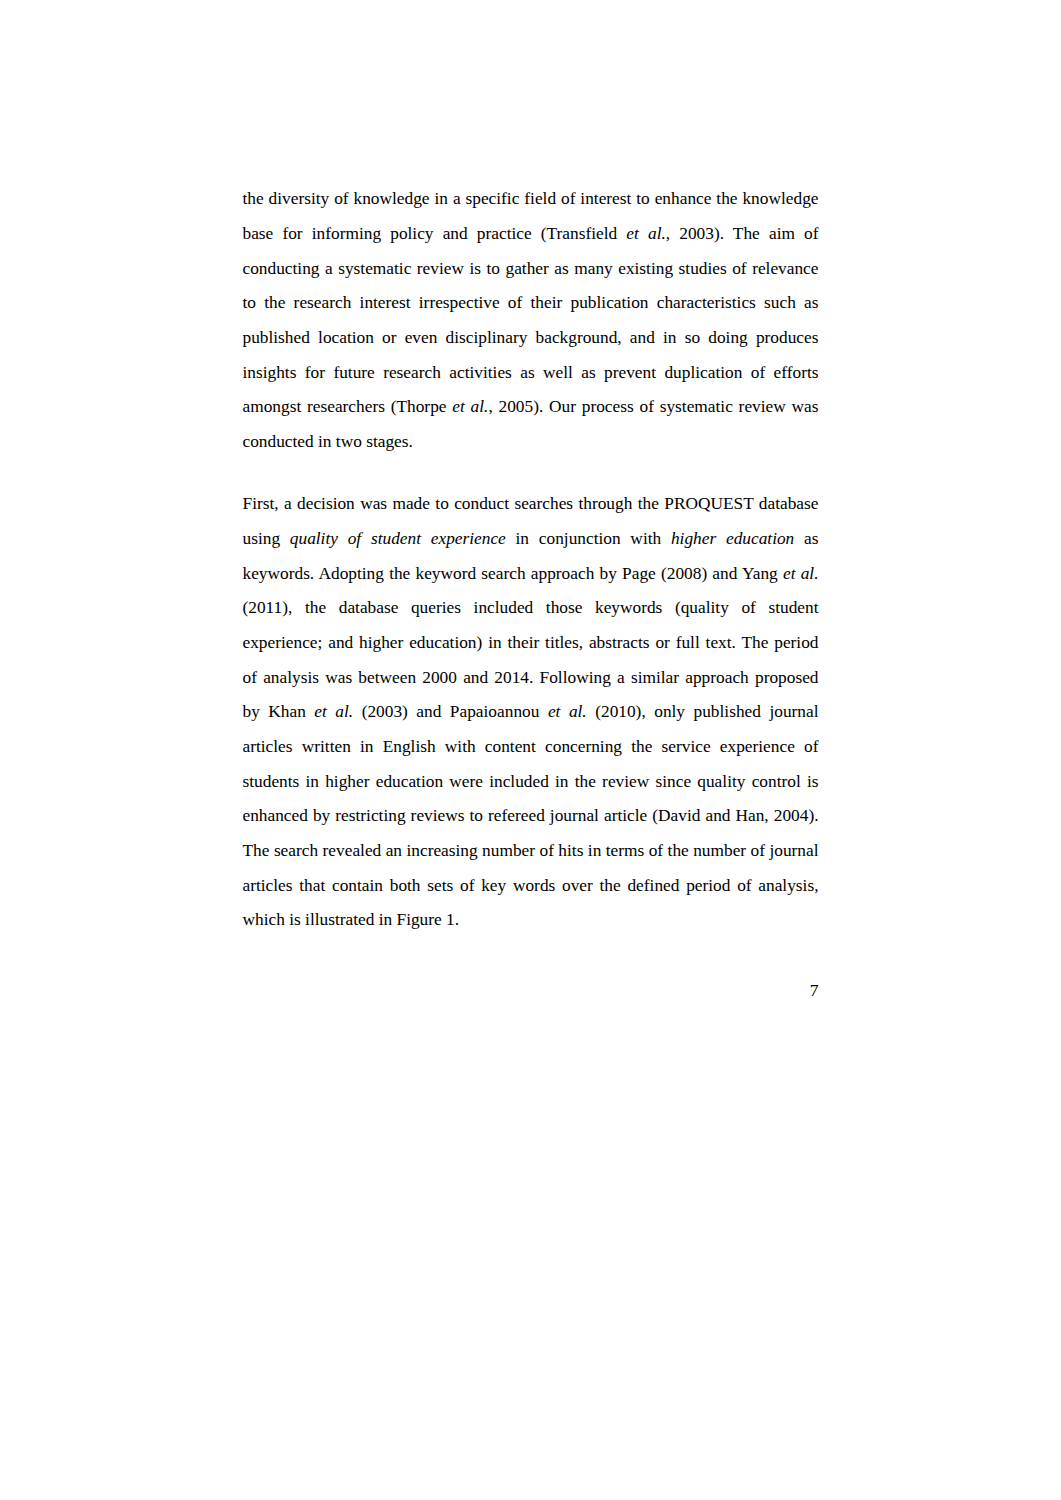the diversity of knowledge in a specific field of interest to enhance the knowledge base for informing policy and practice (Transfield et al., 2003). The aim of conducting a systematic review is to gather as many existing studies of relevance to the research interest irrespective of their publication characteristics such as published location or even disciplinary background, and in so doing produces insights for future research activities as well as prevent duplication of efforts amongst researchers (Thorpe et al., 2005). Our process of systematic review was conducted in two stages.
First, a decision was made to conduct searches through the PROQUEST database using quality of student experience in conjunction with higher education as keywords. Adopting the keyword search approach by Page (2008) and Yang et al. (2011), the database queries included those keywords (quality of student experience; and higher education) in their titles, abstracts or full text. The period of analysis was between 2000 and 2014. Following a similar approach proposed by Khan et al. (2003) and Papaioannou et al. (2010), only published journal articles written in English with content concerning the service experience of students in higher education were included in the review since quality control is enhanced by restricting reviews to refereed journal article (David and Han, 2004). The search revealed an increasing number of hits in terms of the number of journal articles that contain both sets of key words over the defined period of analysis, which is illustrated in Figure 1.
7